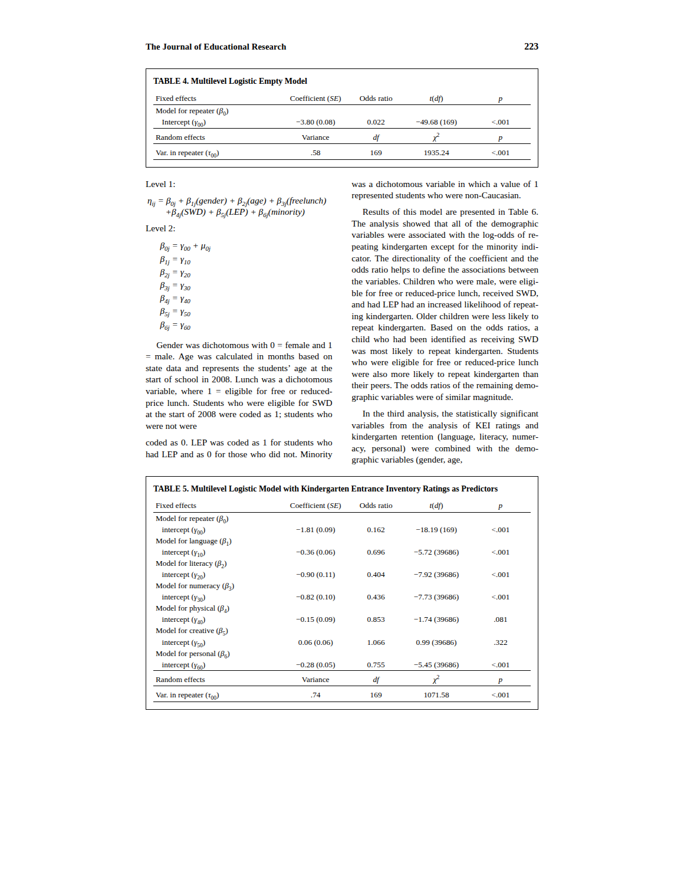The Journal of Educational Research
223
TABLE 4. Multilevel Logistic Empty Model
| Fixed effects | Coefficient ( SE ) | Odds ratio | t ( df ) | p |
| --- | --- | --- | --- | --- |
| Model for repeater ( β 0 ) | | | | |
| Intercept ( γ 00 ) | −3.80 (0.08) | 0.022 | −49.68 (169) | <.001 |
| Random effects | Variance | df | χ 2 | p |
| Var. in repeater ( τ 00 ) | .58 | 169 | 1935.24 | <.001 |
Level 1:
ηij = β0j + β1j(gender) + β2j(age) + β3j(freelunch) +β4j(SWD) + β5j(LEP) + β6j(minority)
Level 2:
β0j = γ00 + μ0j
β1j = γ10
β2j = γ20
β3j = γ30
β4j = γ40
β5j = γ50
β6j = γ60
Gender was dichotomous with 0 = female and 1 = male. Age was calculated in months based on state data and represents the students’ age at the start of school in 2008. Lunch was a dichotomous variable, where 1 = eligible for free or reduced-price lunch. Students who were eligible for SWD at the start of 2008 were coded as 1; students who were not were
coded as 0. LEP was coded as 1 for students who had LEP and as 0 for those who did not. Minority was a dichotomous variable in which a value of 1 represented students who were non-Caucasian.
Results of this model are presented in Table 6. The analysis showed that all of the demographic variables were associated with the log-odds of repeating kindergarten except for the minority indicator. The directionality of the coefficient and the odds ratio helps to define the associations between the variables. Children who were male, were eligible for free or reduced-price lunch, received SWD, and had LEP had an increased likelihood of repeating kindergarten. Older children were less likely to repeat kindergarten. Based on the odds ratios, a child who had been identified as receiving SWD was most likely to repeat kindergarten. Students who were eligible for free or reduced-price lunch were also more likely to repeat kindergarten than their peers. The odds ratios of the remaining demographic variables were of similar magnitude.
In the third analysis, the statistically significant variables from the analysis of KEI ratings and kindergarten retention (language, literacy, numeracy, personal) were combined with the demographic variables (gender, age,
TABLE 5. Multilevel Logistic Model with Kindergarten Entrance Inventory Ratings as Predictors
| Fixed effects | Coefficient ( SE ) | Odds ratio | t ( df ) | p |
| --- | --- | --- | --- | --- |
| Model for repeater ( β 0 ) | | | | |
| intercept ( γ 00 ) | −1.81 (0.09) | 0.162 | −18.19 (169) | <.001 |
| Model for language ( β 1 ) | | | | |
| intercept ( γ 10 ) | −0.36 (0.06) | 0.696 | −5.72 (39686) | <.001 |
| Model for literacy ( β 2 ) | | | | |
| intercept ( γ 20 ) | −0.90 (0.11) | 0.404 | −7.92 (39686) | <.001 |
| Model for numeracy ( β 3 ) | | | | |
| intercept ( γ 30 ) | −0.82 (0.10) | 0.436 | −7.73 (39686) | <.001 |
| Model for physical ( β 4 ) | | | | |
| intercept ( γ 40 ) | −0.15 (0.09) | 0.853 | −1.74 (39686) | .081 |
| Model for creative ( β 5 ) | | | | |
| intercept ( γ 50 ) | 0.06 (0.06) | 1.066 | 0.99 (39686) | .322 |
| Model for personal ( β 6 ) | | | | |
| intercept ( γ 60 ) | −0.28 (0.05) | 0.755 | −5.45 (39686) | <.001 |
| Random effects | Variance | df | χ 2 | p |
| Var. in repeater ( τ 00 ) | .74 | 169 | 1071.58 | <.001 |